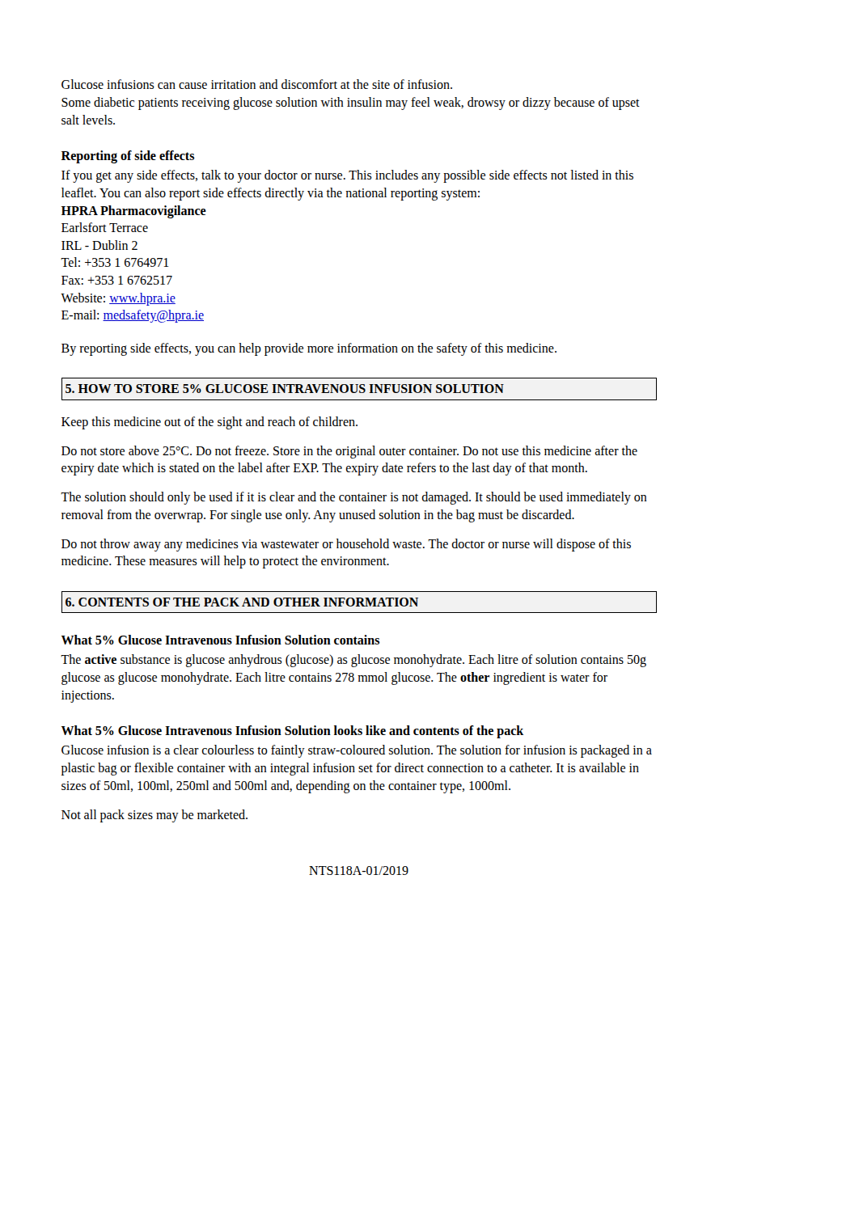Glucose infusions can cause irritation and discomfort at the site of infusion.
Some diabetic patients receiving glucose solution with insulin may feel weak, drowsy or dizzy because of upset salt levels.
Reporting of side effects
If you get any side effects, talk to your doctor or nurse. This includes any possible side effects not listed in this leaflet. You can also report side effects directly via the national reporting system:
HPRA Pharmacovigilance
Earlsfort Terrace
IRL - Dublin 2
Tel: +353 1 6764971
Fax: +353 1 6762517
Website: www.hpra.ie
E-mail: medsafety@hpra.ie
By reporting side effects, you can help provide more information on the safety of this medicine.
5. HOW TO STORE 5% GLUCOSE INTRAVENOUS INFUSION SOLUTION
Keep this medicine out of the sight and reach of children.
Do not store above 25°C. Do not freeze. Store in the original outer container. Do not use this medicine after the expiry date which is stated on the label after EXP. The expiry date refers to the last day of that month.
The solution should only be used if it is clear and the container is not damaged. It should be used immediately on removal from the overwrap. For single use only. Any unused solution in the bag must be discarded.
Do not throw away any medicines via wastewater or household waste. The doctor or nurse will dispose of this medicine. These measures will help to protect the environment.
6. CONTENTS OF THE PACK AND OTHER INFORMATION
What 5% Glucose Intravenous Infusion Solution contains
The active substance is glucose anhydrous (glucose) as glucose monohydrate. Each litre of solution contains 50g glucose as glucose monohydrate. Each litre contains 278 mmol glucose. The other ingredient is water for injections.
What 5% Glucose Intravenous Infusion Solution looks like and contents of the pack
Glucose infusion is a clear colourless to faintly straw-coloured solution. The solution for infusion is packaged in a plastic bag or flexible container with an integral infusion set for direct connection to a catheter. It is available in sizes of 50ml, 100ml, 250ml and 500ml and, depending on the container type, 1000ml.
Not all pack sizes may be marketed.
NTS118A-01/2019